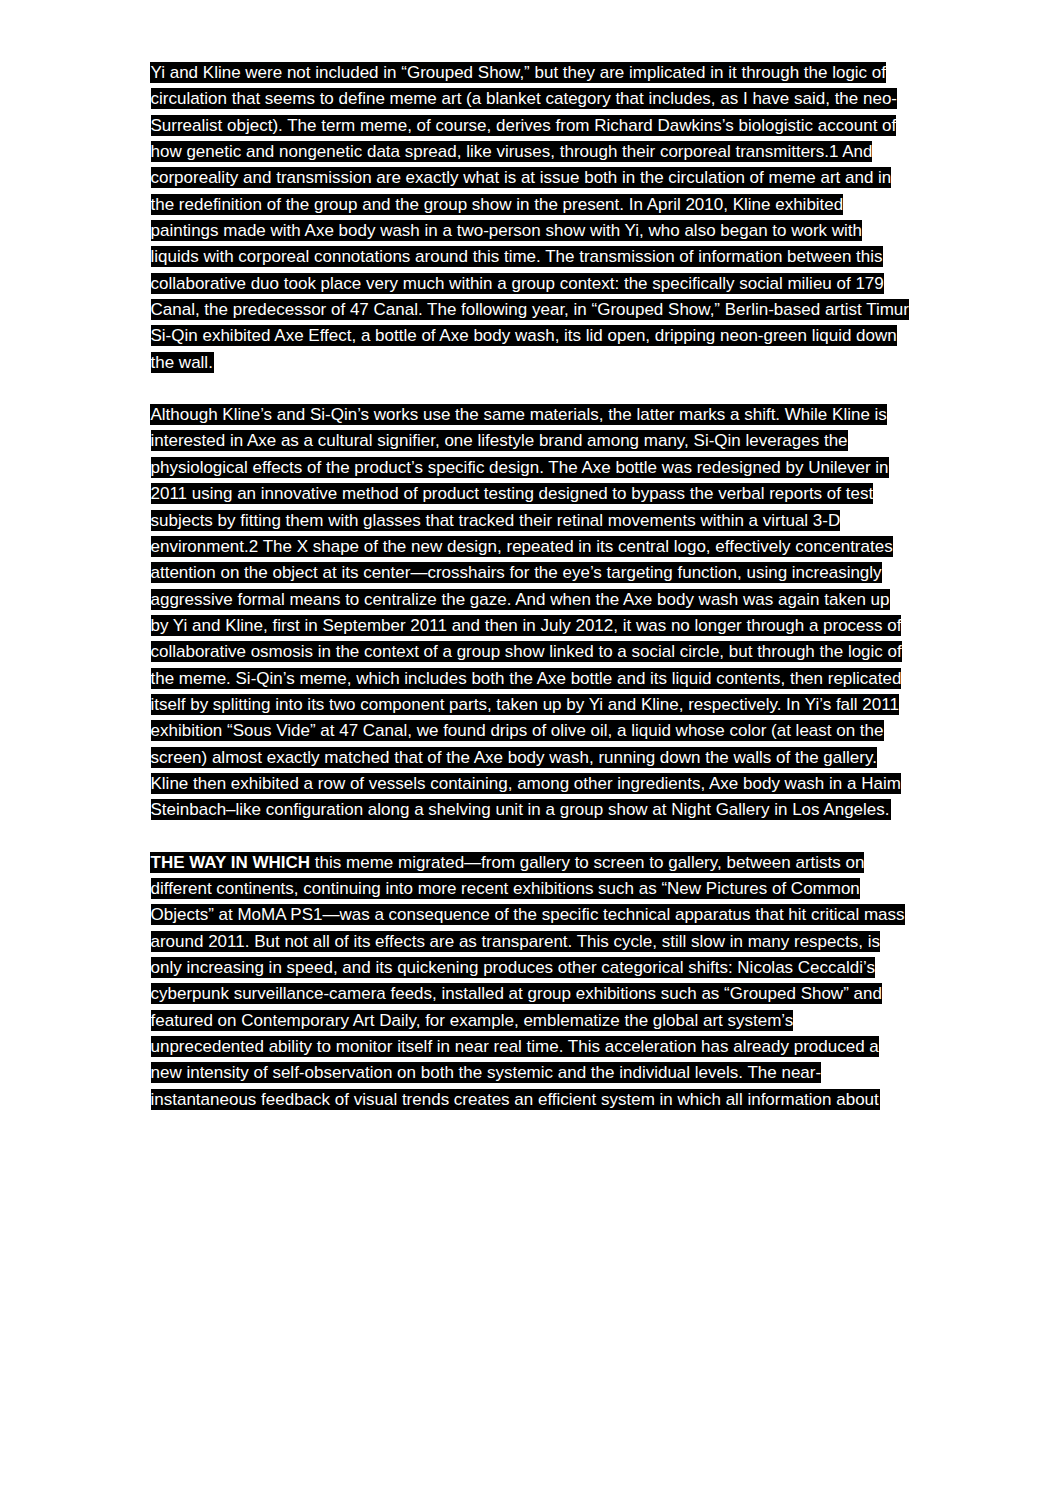Yi and Kline were not included in “Grouped Show,” but they are implicated in it through the logic of circulation that seems to define meme art (a blanket category that includes, as I have said, the neo-Surrealist object). The term meme, of course, derives from Richard Dawkins’s biologistic account of how genetic and nongenetic data spread, like viruses, through their corporeal transmitters.1 And corporeality and transmission are exactly what is at issue both in the circulation of meme art and in the redefinition of the group and the group show in the present. In April 2010, Kline exhibited paintings made with Axe body wash in a two-person show with Yi, who also began to work with liquids with corporeal connotations around this time. The transmission of information between this collaborative duo took place very much within a group context: the specifically social milieu of 179 Canal, the predecessor of 47 Canal. The following year, in “Grouped Show,” Berlin-based artist Timur Si-Qin exhibited Axe Effect, a bottle of Axe body wash, its lid open, dripping neon-green liquid down the wall.
Although Kline’s and Si-Qin’s works use the same materials, the latter marks a shift. While Kline is interested in Axe as a cultural signifier, one lifestyle brand among many, Si-Qin leverages the physiological effects of the product’s specific design. The Axe bottle was redesigned by Unilever in 2011 using an innovative method of product testing designed to bypass the verbal reports of test subjects by fitting them with glasses that tracked their retinal movements within a virtual 3-D environment.2 The X shape of the new design, repeated in its central logo, effectively concentrates attention on the object at its center—crosshairs for the eye’s targeting function, using increasingly aggressive formal means to centralize the gaze. And when the Axe body wash was again taken up by Yi and Kline, first in September 2011 and then in July 2012, it was no longer through a process of collaborative osmosis in the context of a group show linked to a social circle, but through the logic of the meme. Si-Qin’s meme, which includes both the Axe bottle and its liquid contents, then replicated itself by splitting into its two component parts, taken up by Yi and Kline, respectively. In Yi’s fall 2011 exhibition “Sous Vide” at 47 Canal, we found drips of olive oil, a liquid whose color (at least on the screen) almost exactly matched that of the Axe body wash, running down the walls of the gallery. Kline then exhibited a row of vessels containing, among other ingredients, Axe body wash in a Haim Steinbach–like configuration along a shelving unit in a group show at Night Gallery in Los Angeles.
THE WAY IN WHICH this meme migrated—from gallery to screen to gallery, between artists on different continents, continuing into more recent exhibitions such as “New Pictures of Common Objects” at MoMA PS1—was a consequence of the specific technical apparatus that hit critical mass around 2011. But not all of its effects are as transparent. This cycle, still slow in many respects, is only increasing in speed, and its quickening produces other categorical shifts: Nicolas Ceccaldi’s cyberpunk surveillance-camera feeds, installed at group exhibitions such as “Grouped Show” and featured on Contemporary Art Daily, for example, emblematize the global art system’s unprecedented ability to monitor itself in near real time. This acceleration has already produced a new intensity of self-observation on both the systemic and the individual levels. The near-instantaneous feedback of visual trends creates an efficient system in which all information about